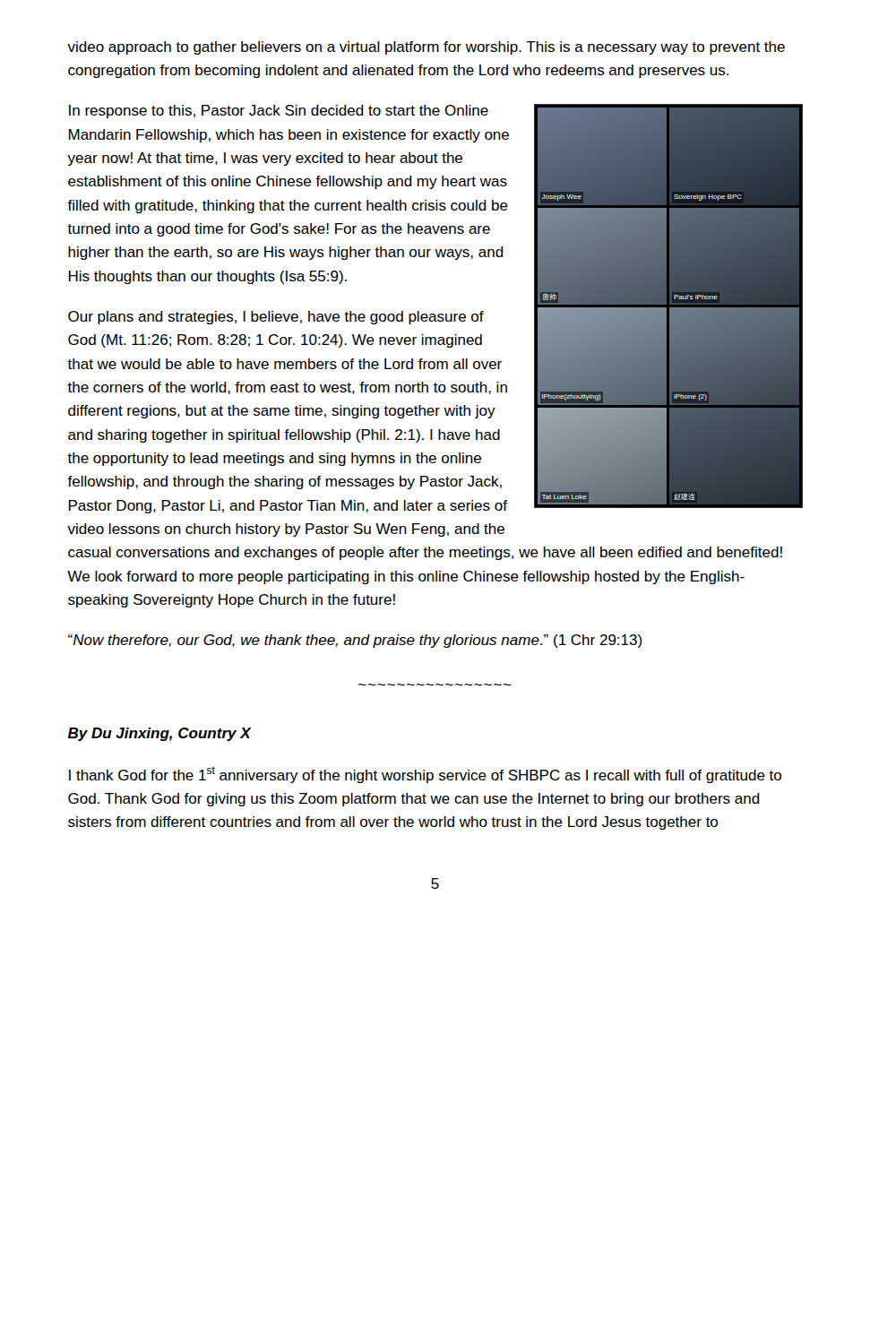video approach to gather believers on a virtual platform for worship. This is a necessary way to prevent the congregation from becoming indolent and alienated from the Lord who redeems and preserves us.
Joseph Wee
Sovereign Hope BPC
唐帅
Paul's iPhone
iPhone(zhoutiying)
iPhone (2)
Tat Luen Loke
赵建连
In response to this, Pastor Jack Sin decided to start the Online Mandarin Fellowship, which has been in existence for exactly one year now! At that time, I was very excited to hear about the establishment of this online Chinese fellowship and my heart was filled with gratitude, thinking that the current health crisis could be turned into a good time for God's sake! For as the heavens are higher than the earth, so are His ways higher than our ways, and His thoughts than our thoughts (Isa 55:9).
Our plans and strategies, I believe, have the good pleasure of God (Mt. 11:26; Rom. 8:28; 1 Cor. 10:24). We never imagined that we would be able to have members of the Lord from all over the corners of the world, from east to west, from north to south, in different regions, but at the same time, singing together with joy and sharing together in spiritual fellowship (Phil. 2:1). I have had the opportunity to lead meetings and sing hymns in the online fellowship, and through the sharing of messages by Pastor Jack, Pastor Dong, Pastor Li, and Pastor Tian Min, and later a series of video lessons on church history by Pastor Su Wen Feng, and the casual conversations and exchanges of people after the meetings, we have all been edified and benefited! We look forward to more people participating in this online Chinese fellowship hosted by the English-speaking Sovereignty Hope Church in the future!
“Now therefore, our God, we thank thee, and praise thy glorious name.” (1 Chr 29:13)
~~~~~~~~~~~~~~~~
By Du Jinxing, Country X
I thank God for the 1st anniversary of the night worship service of SHBPC as I recall with full of gratitude to God. Thank God for giving us this Zoom platform that we can use the Internet to bring our brothers and sisters from different countries and from all over the world who trust in the Lord Jesus together to
5